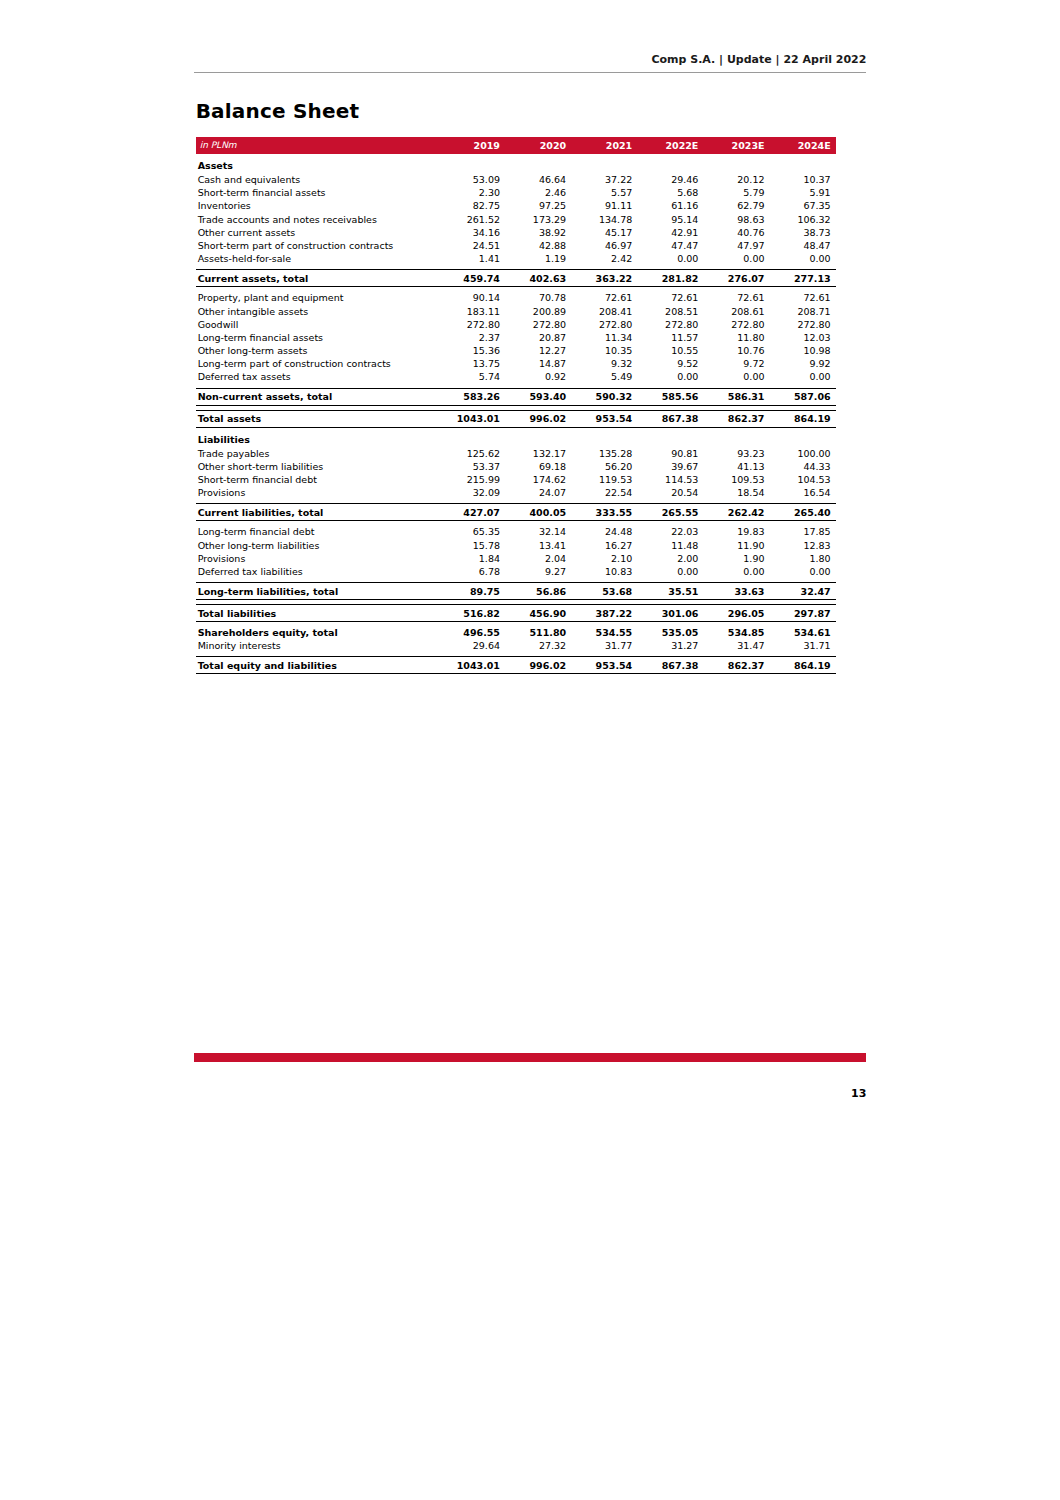Comp S.A. | Update | 22 April 2022
Balance Sheet
| in PLNm | 2019 | 2020 | 2021 | 2022E | 2023E | 2024E |
| --- | --- | --- | --- | --- | --- | --- |
| Assets | | | | | | |
| Cash and equivalents | 53.09 | 46.64 | 37.22 | 29.46 | 20.12 | 10.37 |
| Short-term financial assets | 2.30 | 2.46 | 5.57 | 5.68 | 5.79 | 5.91 |
| Inventories | 82.75 | 97.25 | 91.11 | 61.16 | 62.79 | 67.35 |
| Trade accounts and notes receivables | 261.52 | 173.29 | 134.78 | 95.14 | 98.63 | 106.32 |
| Other current assets | 34.16 | 38.92 | 45.17 | 42.91 | 40.76 | 38.73 |
| Short-term part of construction contracts | 24.51 | 42.88 | 46.97 | 47.47 | 47.97 | 48.47 |
| Assets-held-for-sale | 1.41 | 1.19 | 2.42 | 0.00 | 0.00 | 0.00 |
| Current assets, total | 459.74 | 402.63 | 363.22 | 281.82 | 276.07 | 277.13 |
| Property, plant and equipment | 90.14 | 70.78 | 72.61 | 72.61 | 72.61 | 72.61 |
| Other intangible assets | 183.11 | 200.89 | 208.41 | 208.51 | 208.61 | 208.71 |
| Goodwill | 272.80 | 272.80 | 272.80 | 272.80 | 272.80 | 272.80 |
| Long-term financial assets | 2.37 | 20.87 | 11.34 | 11.57 | 11.80 | 12.03 |
| Other long-term assets | 15.36 | 12.27 | 10.35 | 10.55 | 10.76 | 10.98 |
| Long-term part of construction contracts | 13.75 | 14.87 | 9.32 | 9.52 | 9.72 | 9.92 |
| Deferred tax assets | 5.74 | 0.92 | 5.49 | 0.00 | 0.00 | 0.00 |
| Non-current assets, total | 583.26 | 593.40 | 590.32 | 585.56 | 586.31 | 587.06 |
| Total assets | 1043.01 | 996.02 | 953.54 | 867.38 | 862.37 | 864.19 |
| Liabilities | | | | | | |
| Trade payables | 125.62 | 132.17 | 135.28 | 90.81 | 93.23 | 100.00 |
| Other short-term liabilities | 53.37 | 69.18 | 56.20 | 39.67 | 41.13 | 44.33 |
| Short-term financial debt | 215.99 | 174.62 | 119.53 | 114.53 | 109.53 | 104.53 |
| Provisions | 32.09 | 24.07 | 22.54 | 20.54 | 18.54 | 16.54 |
| Current liabilities, total | 427.07 | 400.05 | 333.55 | 265.55 | 262.42 | 265.40 |
| Long-term financial debt | 65.35 | 32.14 | 24.48 | 22.03 | 19.83 | 17.85 |
| Other long-term liabilities | 15.78 | 13.41 | 16.27 | 11.48 | 11.90 | 12.83 |
| Provisions | 1.84 | 2.04 | 2.10 | 2.00 | 1.90 | 1.80 |
| Deferred tax liabilities | 6.78 | 9.27 | 10.83 | 0.00 | 0.00 | 0.00 |
| Long-term liabilities, total | 89.75 | 56.86 | 53.68 | 35.51 | 33.63 | 32.47 |
| Total liabilities | 516.82 | 456.90 | 387.22 | 301.06 | 296.05 | 297.87 |
| Shareholders equity, total | 496.55 | 511.80 | 534.55 | 535.05 | 534.85 | 534.61 |
| Minority interests | 29.64 | 27.32 | 31.77 | 31.27 | 31.47 | 31.71 |
| Total equity and liabilities | 1043.01 | 996.02 | 953.54 | 867.38 | 862.37 | 864.19 |
13